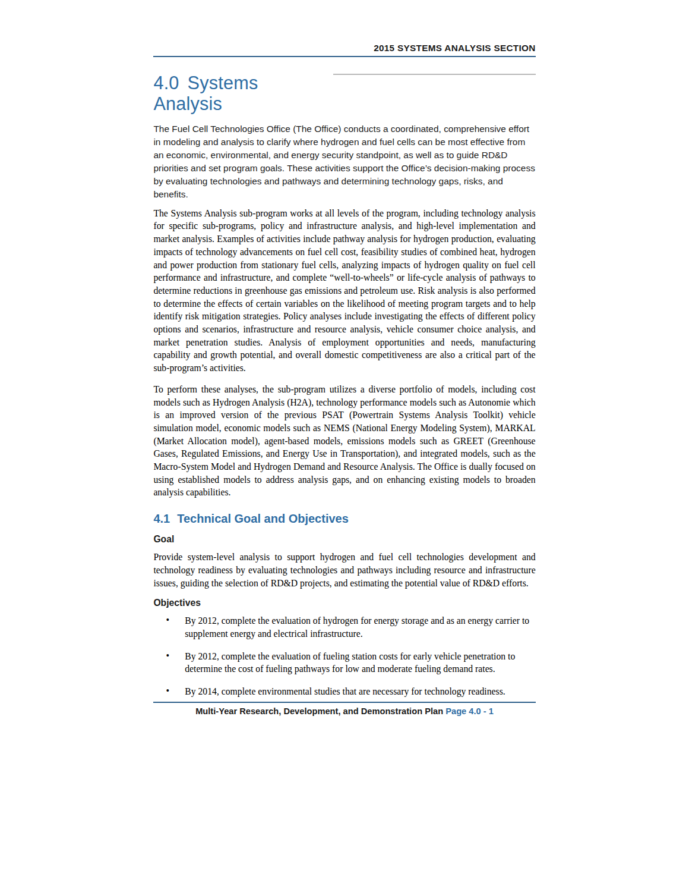2015 SYSTEMS ANALYSIS SECTION
4.0 Systems Analysis
The Fuel Cell Technologies Office (The Office) conducts a coordinated, comprehensive effort in modeling and analysis to clarify where hydrogen and fuel cells can be most effective from an economic, environmental, and energy security standpoint, as well as to guide RD&D priorities and set program goals. These activities support the Office’s decision-making process by evaluating technologies and pathways and determining technology gaps, risks, and benefits.
The Systems Analysis sub-program works at all levels of the program, including technology analysis for specific sub-programs, policy and infrastructure analysis, and high-level implementation and market analysis. Examples of activities include pathway analysis for hydrogen production, evaluating impacts of technology advancements on fuel cell cost, feasibility studies of combined heat, hydrogen and power production from stationary fuel cells, analyzing impacts of hydrogen quality on fuel cell performance and infrastructure, and complete “well-to-wheels” or life-cycle analysis of pathways to determine reductions in greenhouse gas emissions and petroleum use. Risk analysis is also performed to determine the effects of certain variables on the likelihood of meeting program targets and to help identify risk mitigation strategies. Policy analyses include investigating the effects of different policy options and scenarios, infrastructure and resource analysis, vehicle consumer choice analysis, and market penetration studies. Analysis of employment opportunities and needs, manufacturing capability and growth potential, and overall domestic competitiveness are also a critical part of the sub-program’s activities.
To perform these analyses, the sub-program utilizes a diverse portfolio of models, including cost models such as Hydrogen Analysis (H2A), technology performance models such as Autonomie which is an improved version of the previous PSAT (Powertrain Systems Analysis Toolkit) vehicle simulation model, economic models such as NEMS (National Energy Modeling System), MARKAL (Market Allocation model), agent-based models, emissions models such as GREET (Greenhouse Gases, Regulated Emissions, and Energy Use in Transportation), and integrated models, such as the Macro-System Model and Hydrogen Demand and Resource Analysis. The Office is dually focused on using established models to address analysis gaps, and on enhancing existing models to broaden analysis capabilities.
4.1 Technical Goal and Objectives
Goal
Provide system-level analysis to support hydrogen and fuel cell technologies development and technology readiness by evaluating technologies and pathways including resource and infrastructure issues, guiding the selection of RD&D projects, and estimating the potential value of RD&D efforts.
Objectives
By 2012, complete the evaluation of hydrogen for energy storage and as an energy carrier to supplement energy and electrical infrastructure.
By 2012, complete the evaluation of fueling station costs for early vehicle penetration to determine the cost of fueling pathways for low and moderate fueling demand rates.
By 2014, complete environmental studies that are necessary for technology readiness.
Multi-Year Research, Development, and Demonstration Plan Page 4.0 - 1